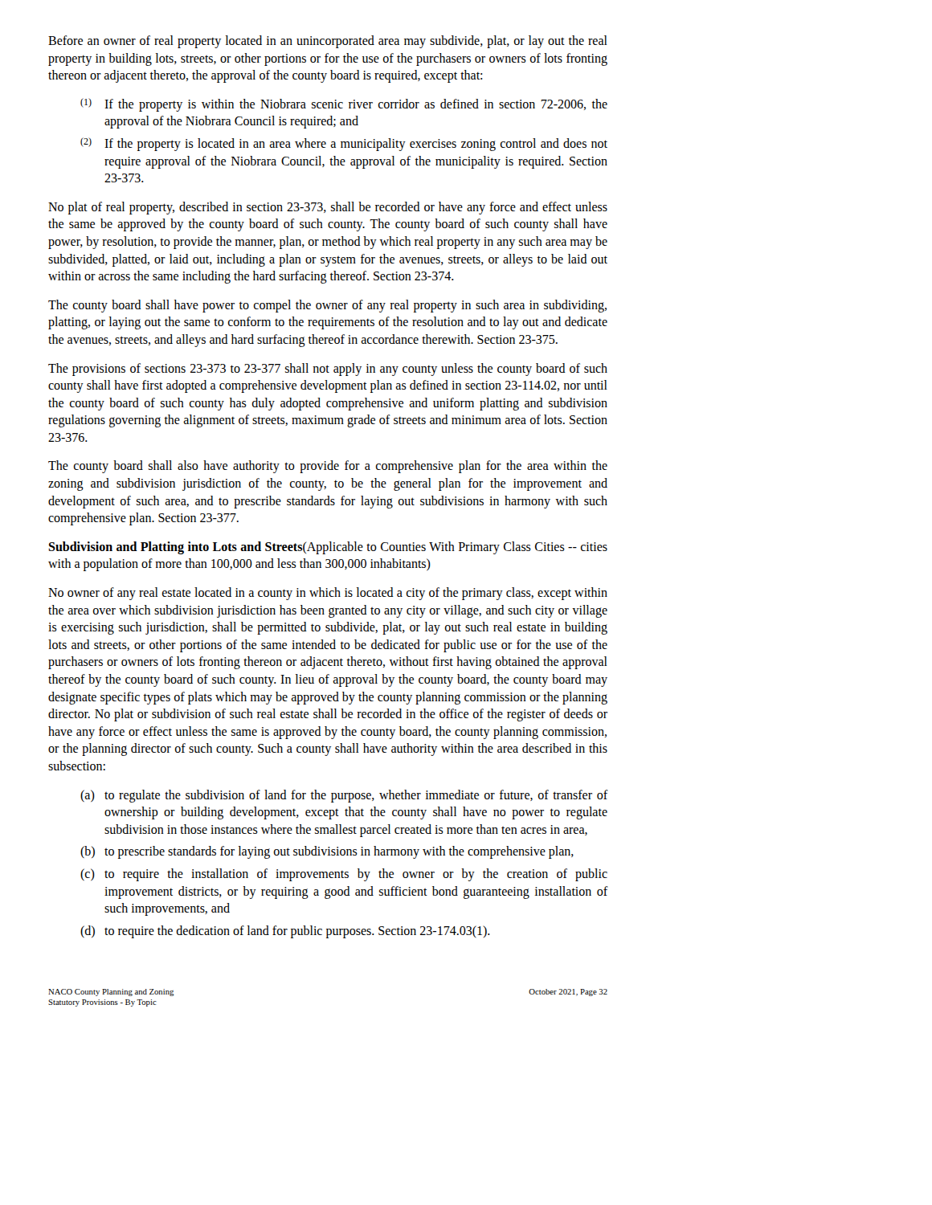Before an owner of real property located in an unincorporated area may subdivide, plat, or lay out the real property in building lots, streets, or other portions or for the use of the purchasers or owners of lots fronting thereon or adjacent thereto, the approval of the county board is required, except that:
(1) If the property is within the Niobrara scenic river corridor as defined in section 72-2006, the approval of the Niobrara Council is required; and
(2) If the property is located in an area where a municipality exercises zoning control and does not require approval of the Niobrara Council, the approval of the municipality is required. Section 23-373.
No plat of real property, described in section 23-373, shall be recorded or have any force and effect unless the same be approved by the county board of such county. The county board of such county shall have power, by resolution, to provide the manner, plan, or method by which real property in any such area may be subdivided, platted, or laid out, including a plan or system for the avenues, streets, or alleys to be laid out within or across the same including the hard surfacing thereof. Section 23-374.
The county board shall have power to compel the owner of any real property in such area in subdividing, platting, or laying out the same to conform to the requirements of the resolution and to lay out and dedicate the avenues, streets, and alleys and hard surfacing thereof in accordance therewith. Section 23-375.
The provisions of sections 23-373 to 23-377 shall not apply in any county unless the county board of such county shall have first adopted a comprehensive development plan as defined in section 23-114.02, nor until the county board of such county has duly adopted comprehensive and uniform platting and subdivision regulations governing the alignment of streets, maximum grade of streets and minimum area of lots. Section 23-376.
The county board shall also have authority to provide for a comprehensive plan for the area within the zoning and subdivision jurisdiction of the county, to be the general plan for the improvement and development of such area, and to prescribe standards for laying out subdivisions in harmony with such comprehensive plan. Section 23-377.
Subdivision and Platting into Lots and Streets
(Applicable to Counties With Primary Class Cities -- cities with a population of more than 100,000 and less than 300,000 inhabitants)
No owner of any real estate located in a county in which is located a city of the primary class, except within the area over which subdivision jurisdiction has been granted to any city or village, and such city or village is exercising such jurisdiction, shall be permitted to subdivide, plat, or lay out such real estate in building lots and streets, or other portions of the same intended to be dedicated for public use or for the use of the purchasers or owners of lots fronting thereon or adjacent thereto, without first having obtained the approval thereof by the county board of such county. In lieu of approval by the county board, the county board may designate specific types of plats which may be approved by the county planning commission or the planning director. No plat or subdivision of such real estate shall be recorded in the office of the register of deeds or have any force or effect unless the same is approved by the county board, the county planning commission, or the planning director of such county. Such a county shall have authority within the area described in this subsection:
(a) to regulate the subdivision of land for the purpose, whether immediate or future, of transfer of ownership or building development, except that the county shall have no power to regulate subdivision in those instances where the smallest parcel created is more than ten acres in area,
(b) to prescribe standards for laying out subdivisions in harmony with the comprehensive plan,
(c) to require the installation of improvements by the owner or by the creation of public improvement districts, or by requiring a good and sufficient bond guaranteeing installation of such improvements, and
(d) to require the dedication of land for public purposes. Section 23-174.03(1).
NACO County Planning and Zoning
Statutory Provisions - By Topic
October 2021, Page 32